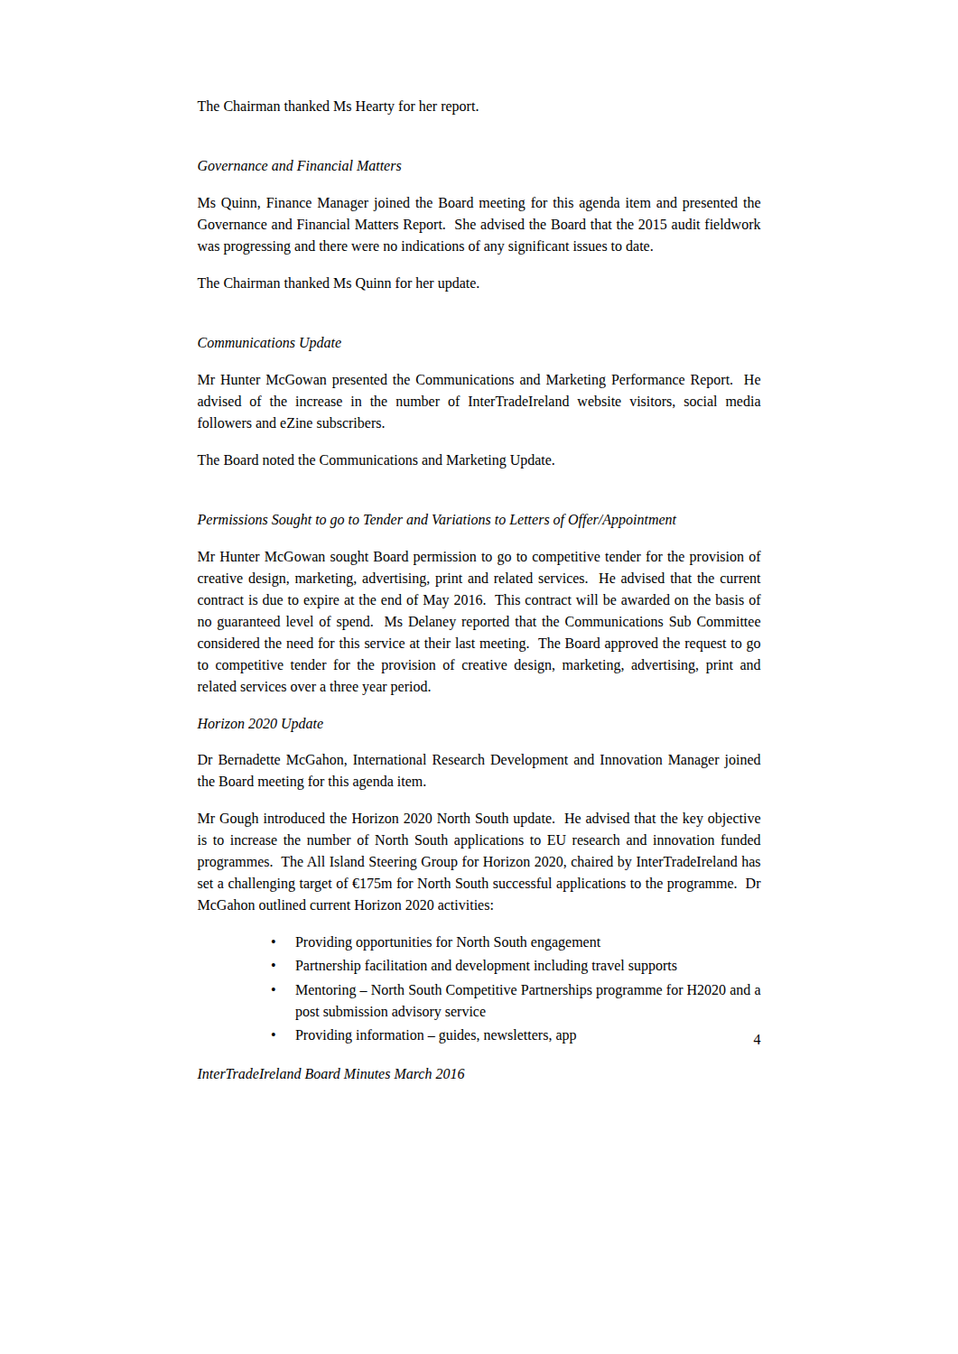The Chairman thanked Ms Hearty for her report.
Governance and Financial Matters
Ms Quinn, Finance Manager joined the Board meeting for this agenda item and presented the Governance and Financial Matters Report. She advised the Board that the 2015 audit fieldwork was progressing and there were no indications of any significant issues to date.
The Chairman thanked Ms Quinn for her update.
Communications Update
Mr Hunter McGowan presented the Communications and Marketing Performance Report. He advised of the increase in the number of InterTradeIreland website visitors, social media followers and eZine subscribers.
The Board noted the Communications and Marketing Update.
Permissions Sought to go to Tender and Variations to Letters of Offer/Appointment
Mr Hunter McGowan sought Board permission to go to competitive tender for the provision of creative design, marketing, advertising, print and related services. He advised that the current contract is due to expire at the end of May 2016. This contract will be awarded on the basis of no guaranteed level of spend. Ms Delaney reported that the Communications Sub Committee considered the need for this service at their last meeting. The Board approved the request to go to competitive tender for the provision of creative design, marketing, advertising, print and related services over a three year period.
Horizon 2020 Update
Dr Bernadette McGahon, International Research Development and Innovation Manager joined the Board meeting for this agenda item.
Mr Gough introduced the Horizon 2020 North South update. He advised that the key objective is to increase the number of North South applications to EU research and innovation funded programmes. The All Island Steering Group for Horizon 2020, chaired by InterTradeIreland has set a challenging target of €175m for North South successful applications to the programme. Dr McGahon outlined current Horizon 2020 activities:
Providing opportunities for North South engagement
Partnership facilitation and development including travel supports
Mentoring – North South Competitive Partnerships programme for H2020 and a post submission advisory service
Providing information – guides, newsletters, app
4
InterTradeIreland Board Minutes March 2016